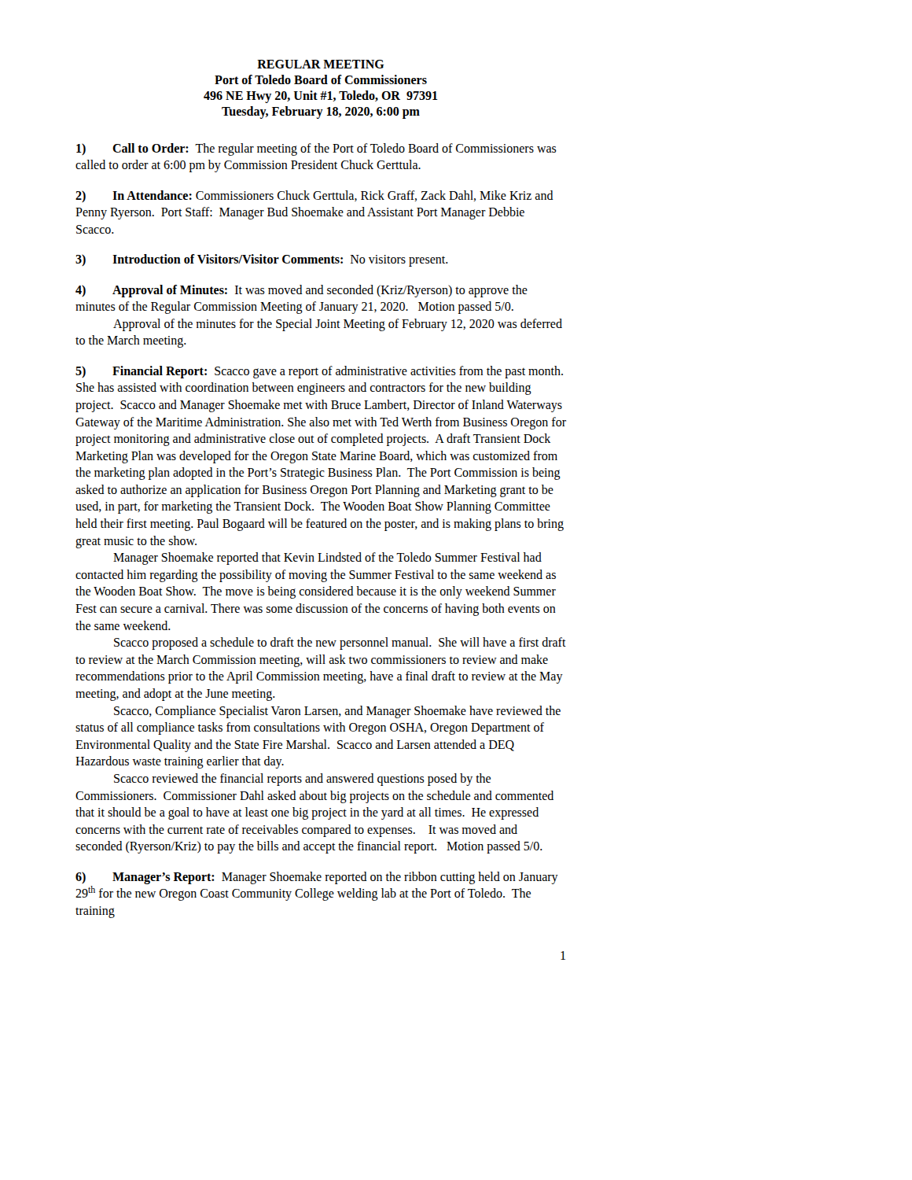REGULAR MEETING
Port of Toledo Board of Commissioners
496 NE Hwy 20, Unit #1, Toledo, OR 97391
Tuesday, February 18, 2020, 6:00 pm
1) Call to Order: The regular meeting of the Port of Toledo Board of Commissioners was called to order at 6:00 pm by Commission President Chuck Gerttula.
2) In Attendance: Commissioners Chuck Gerttula, Rick Graff, Zack Dahl, Mike Kriz and Penny Ryerson. Port Staff: Manager Bud Shoemake and Assistant Port Manager Debbie Scacco.
3) Introduction of Visitors/Visitor Comments: No visitors present.
4) Approval of Minutes: It was moved and seconded (Kriz/Ryerson) to approve the minutes of the Regular Commission Meeting of January 21, 2020. Motion passed 5/0.
Approval of the minutes for the Special Joint Meeting of February 12, 2020 was deferred to the March meeting.
5) Financial Report: Scacco gave a report of administrative activities from the past month. She has assisted with coordination between engineers and contractors for the new building project. Scacco and Manager Shoemake met with Bruce Lambert, Director of Inland Waterways Gateway of the Maritime Administration. She also met with Ted Werth from Business Oregon for project monitoring and administrative close out of completed projects. A draft Transient Dock Marketing Plan was developed for the Oregon State Marine Board, which was customized from the marketing plan adopted in the Port’s Strategic Business Plan. The Port Commission is being asked to authorize an application for Business Oregon Port Planning and Marketing grant to be used, in part, for marketing the Transient Dock. The Wooden Boat Show Planning Committee held their first meeting. Paul Bogaard will be featured on the poster, and is making plans to bring great music to the show.
Manager Shoemake reported that Kevin Lindsted of the Toledo Summer Festival had contacted him regarding the possibility of moving the Summer Festival to the same weekend as the Wooden Boat Show. The move is being considered because it is the only weekend Summer Fest can secure a carnival. There was some discussion of the concerns of having both events on the same weekend.
Scacco proposed a schedule to draft the new personnel manual. She will have a first draft to review at the March Commission meeting, will ask two commissioners to review and make recommendations prior to the April Commission meeting, have a final draft to review at the May meeting, and adopt at the June meeting.
Scacco, Compliance Specialist Varon Larsen, and Manager Shoemake have reviewed the status of all compliance tasks from consultations with Oregon OSHA, Oregon Department of Environmental Quality and the State Fire Marshal. Scacco and Larsen attended a DEQ Hazardous waste training earlier that day.
Scacco reviewed the financial reports and answered questions posed by the Commissioners. Commissioner Dahl asked about big projects on the schedule and commented that it should be a goal to have at least one big project in the yard at all times. He expressed concerns with the current rate of receivables compared to expenses. It was moved and seconded (Ryerson/Kriz) to pay the bills and accept the financial report. Motion passed 5/0.
6) Manager’s Report: Manager Shoemake reported on the ribbon cutting held on January 29th for the new Oregon Coast Community College welding lab at the Port of Toledo. The training
1